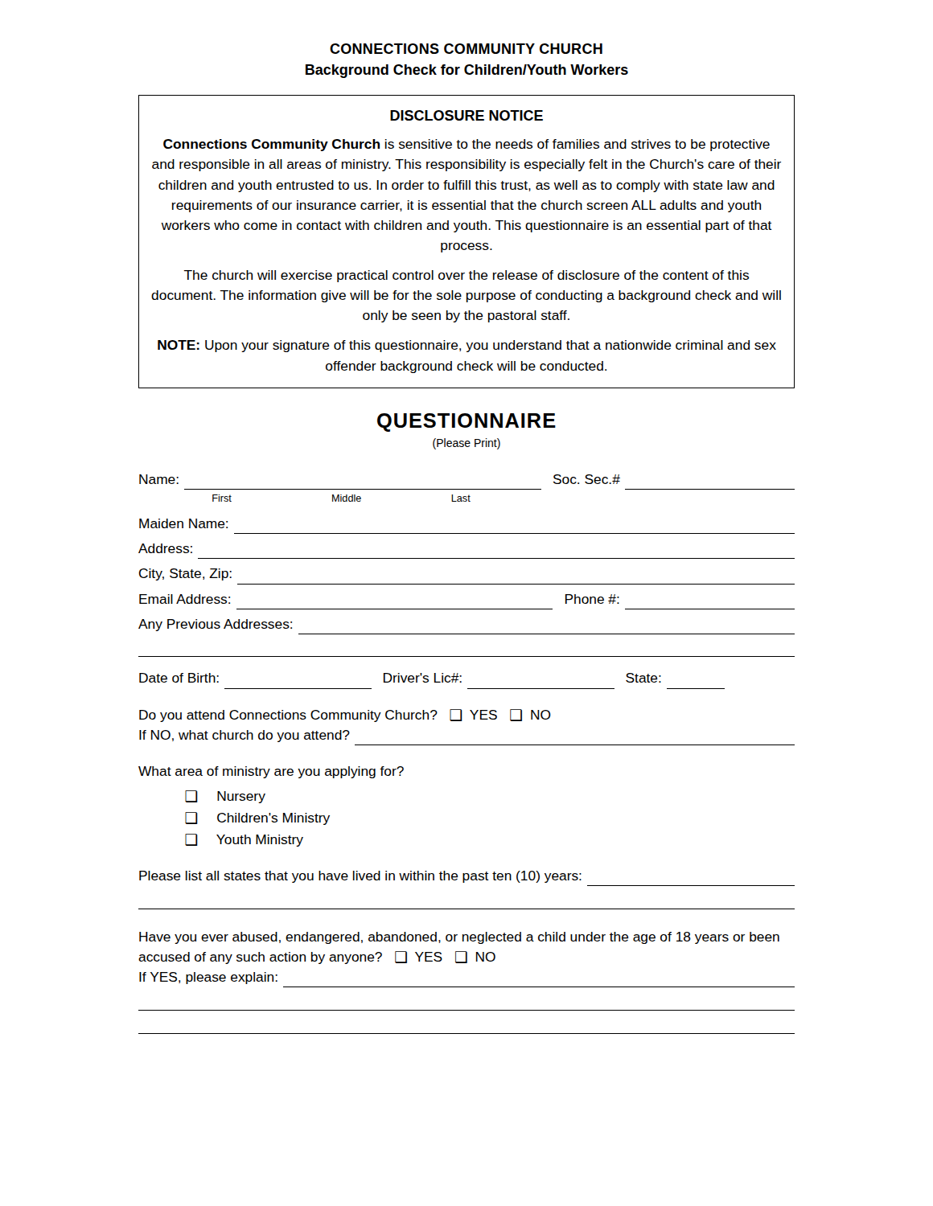CONNECTIONS COMMUNITY CHURCH
Background Check for Children/Youth Workers
DISCLOSURE NOTICE
Connections Community Church is sensitive to the needs of families and strives to be protective and responsible in all areas of ministry. This responsibility is especially felt in the Church's care of their children and youth entrusted to us. In order to fulfill this trust, as well as to comply with state law and requirements of our insurance carrier, it is essential that the church screen ALL adults and youth workers who come in contact with children and youth. This questionnaire is an essential part of that process.
The church will exercise practical control over the release of disclosure of the content of this document. The information give will be for the sole purpose of conducting a background check and will only be seen by the pastoral staff.
NOTE: Upon your signature of this questionnaire, you understand that a nationwide criminal and sex offender background check will be conducted.
QUESTIONNAIRE
(Please Print)
Name: Soc. Sec.#
First Middle Last
Maiden Name:
Address:
City, State, Zip:
Email Address: Phone #:
Any Previous Addresses:
Date of Birth: Driver's Lic#: State:
Do you attend Connections Community Church? ❑ YES ❑ NO
If NO, what church do you attend?
What area of ministry are you applying for?
❑ Nursery
❑ Children's Ministry
❑ Youth Ministry
Please list all states that you have lived in within the past ten (10) years:
Have you ever abused, endangered, abandoned, or neglected a child under the age of 18 years or been accused of any such action by anyone? ❑ YES ❑ NO
If YES, please explain: